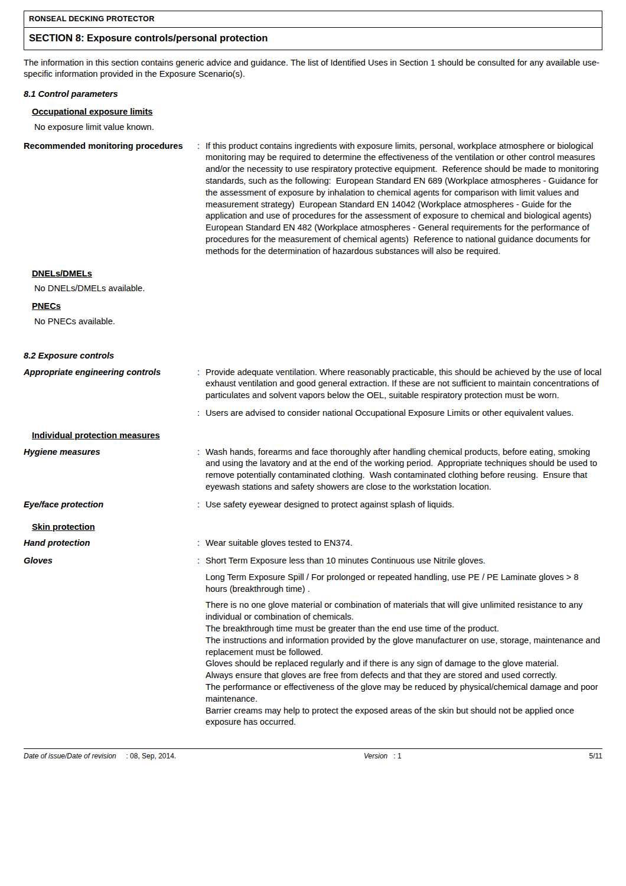RONSEAL DECKING PROTECTOR
SECTION 8: Exposure controls/personal protection
The information in this section contains generic advice and guidance. The list of Identified Uses in Section 1 should be consulted for any available use-specific information provided in the Exposure Scenario(s).
8.1 Control parameters
Occupational exposure limits
No exposure limit value known.
| Recommended monitoring procedures | : | If this product contains ingredients with exposure limits, personal, workplace atmosphere or biological monitoring may be required to determine the effectiveness of the ventilation or other control measures and/or the necessity to use respiratory protective equipment. Reference should be made to monitoring standards, such as the following: European Standard EN 689 (Workplace atmospheres - Guidance for the assessment of exposure by inhalation to chemical agents for comparison with limit values and measurement strategy) European Standard EN 14042 (Workplace atmospheres - Guide for the application and use of procedures for the assessment of exposure to chemical and biological agents) European Standard EN 482 (Workplace atmospheres - General requirements for the performance of procedures for the measurement of chemical agents) Reference to national guidance documents for methods for the determination of hazardous substances will also be required. |
DNELs/DMELs
No DNELs/DMELs available.
PNECs
No PNECs available.
8.2 Exposure controls
| Appropriate engineering controls | : | Provide adequate ventilation. Where reasonably practicable, this should be achieved by the use of local exhaust ventilation and good general extraction. If these are not sufficient to maintain concentrations of particulates and solvent vapors below the OEL, suitable respiratory protection must be worn. |
| | : | Users are advised to consider national Occupational Exposure Limits or other equivalent values. |
Individual protection measures
| Hygiene measures | : | Wash hands, forearms and face thoroughly after handling chemical products, before eating, smoking and using the lavatory and at the end of the working period. Appropriate techniques should be used to remove potentially contaminated clothing. Wash contaminated clothing before reusing. Ensure that eyewash stations and safety showers are close to the workstation location. |
| Eye/face protection | : | Use safety eyewear designed to protect against splash of liquids. |
Skin protection
| Hand protection | : | Wear suitable gloves tested to EN374. |
| Gloves | : | Short Term Exposure less than 10 minutes Continuous use Nitrile gloves. Long Term Exposure Spill / For prolonged or repeated handling, use PE / PE Laminate gloves > 8 hours (breakthrough time) . There is no one glove material or combination of materials that will give unlimited resistance to any individual or combination of chemicals. The breakthrough time must be greater than the end use time of the product. The instructions and information provided by the glove manufacturer on use, storage, maintenance and replacement must be followed. Gloves should be replaced regularly and if there is any sign of damage to the glove material. Always ensure that gloves are free from defects and that they are stored and used correctly. The performance or effectiveness of the glove may be reduced by physical/chemical damage and poor maintenance. Barrier creams may help to protect the exposed areas of the skin but should not be applied once exposure has occurred. |
Date of issue/Date of revision : 08, Sep, 2014.
Version : 1
5/11